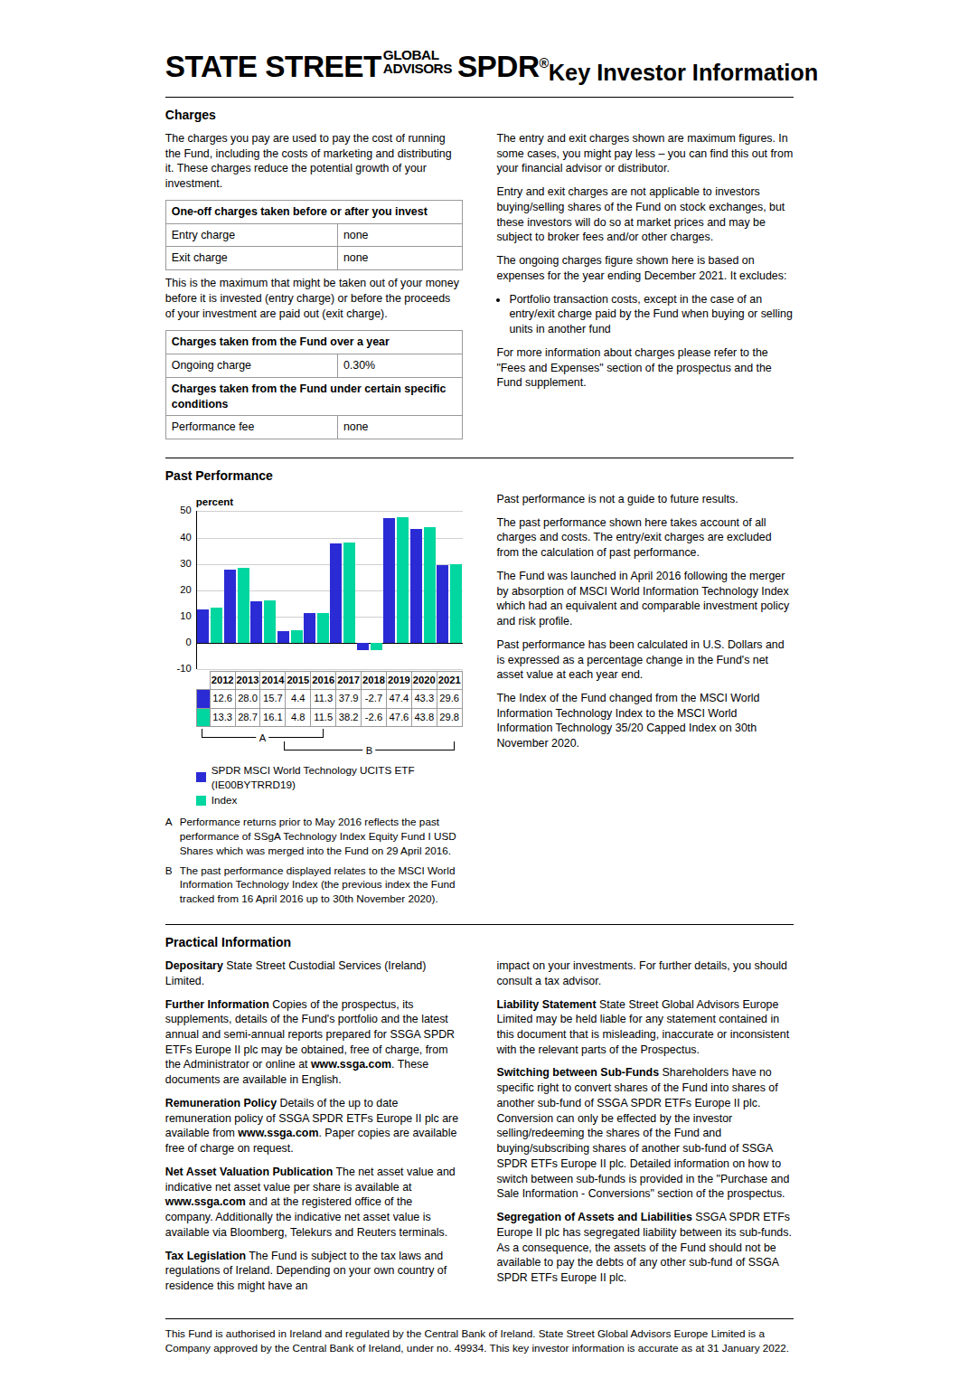STATE STREET GLOBAL
ADVISORS SPDR®
Key Investor Information
Charges
The charges you pay are used to pay the cost of running the Fund, including the costs of marketing and distributing it. These charges reduce the potential growth of your investment.
| One-off charges taken before or after you invest |
| --- |
| Entry charge | none |
| Exit charge | none |
This is the maximum that might be taken out of your money before it is invested (entry charge) or before the proceeds of your investment are paid out (exit charge).
| Charges taken from the Fund over a year |
| --- |
| Ongoing charge | 0.30% |
| Charges taken from the Fund under certain specific conditions |
| Performance fee | none |
The entry and exit charges shown are maximum figures. In some cases, you might pay less – you can find this out from your financial advisor or distributor.
Entry and exit charges are not applicable to investors buying/selling shares of the Fund on stock exchanges, but these investors will do so at market prices and may be subject to broker fees and/or other charges.
The ongoing charges figure shown here is based on expenses for the year ending December 2021. It excludes:
Portfolio transaction costs, except in the case of an entry/exit charge paid by the Fund when buying or selling units in another fund
For more information about charges please refer to the "Fees and Expenses" section of the prospectus and the Fund supplement.
Past Performance
percent
50 40 30 20 10 0 -10
| | 2012 | 2013 | 2014 | 2015 | 2016 | 2017 | 2018 | 2019 | 2020 | 2021 |
| | 12.6 | 28.0 | 15.7 | 4.4 | 11.3 | 37.9 | -2.7 | 47.4 | 43.3 | 29.6 |
| | 13.3 | 28.7 | 16.1 | 4.8 | 11.5 | 38.2 | -2.6 | 47.6 | 43.8 | 29.8 |
A
B
SPDR MSCI World Technology UCITS ETF (IE00BYTRRD19)
Index
APerformance returns prior to May 2016 reflects the past performance of SSgA Technology Index Equity Fund I USD Shares which was merged into the Fund on 29 April 2016.
BThe past performance displayed relates to the MSCI World Information Technology Index (the previous index the Fund tracked from 16 April 2016 up to 30th November 2020).
Past performance is not a guide to future results.
The past performance shown here takes account of all charges and costs. The entry/exit charges are excluded from the calculation of past performance.
The Fund was launched in April 2016 following the merger by absorption of MSCI World Information Technology Index which had an equivalent and comparable investment policy and risk profile.
Past performance has been calculated in U.S. Dollars and is expressed as a percentage change in the Fund's net asset value at each year end.
The Index of the Fund changed from the MSCI World Information Technology Index to the MSCI World Information Technology 35/20 Capped Index on 30th November 2020.
Practical Information
Depositary State Street Custodial Services (Ireland) Limited.
Further Information Copies of the prospectus, its supplements, details of the Fund's portfolio and the latest annual and semi-annual reports prepared for SSGA SPDR ETFs Europe II plc may be obtained, free of charge, from the Administrator or online at www.ssga.com. These documents are available in English.
Remuneration Policy Details of the up to date remuneration policy of SSGA SPDR ETFs Europe II plc are available from www.ssga.com. Paper copies are available free of charge on request.
Net Asset Valuation Publication The net asset value and indicative net asset value per share is available at www.ssga.com and at the registered office of the company. Additionally the indicative net asset value is available via Bloomberg, Telekurs and Reuters terminals.
Tax Legislation The Fund is subject to the tax laws and regulations of Ireland. Depending on your own country of residence this might have an
impact on your investments. For further details, you should consult a tax advisor.
Liability Statement State Street Global Advisors Europe Limited may be held liable for any statement contained in this document that is misleading, inaccurate or inconsistent with the relevant parts of the Prospectus.
Switching between Sub-Funds Shareholders have no specific right to convert shares of the Fund into shares of another sub-fund of SSGA SPDR ETFs Europe II plc. Conversion can only be effected by the investor selling/redeeming the shares of the Fund and buying/subscribing shares of another sub-fund of SSGA SPDR ETFs Europe II plc. Detailed information on how to switch between sub-funds is provided in the "Purchase and Sale Information - Conversions" section of the prospectus.
Segregation of Assets and Liabilities SSGA SPDR ETFs Europe II plc has segregated liability between its sub-funds. As a consequence, the assets of the Fund should not be available to pay the debts of any other sub-fund of SSGA SPDR ETFs Europe II plc.
This Fund is authorised in Ireland and regulated by the Central Bank of Ireland. State Street Global Advisors Europe Limited is a Company approved by the Central Bank of Ireland, under no. 49934. This key investor information is accurate as at 31 January 2022.